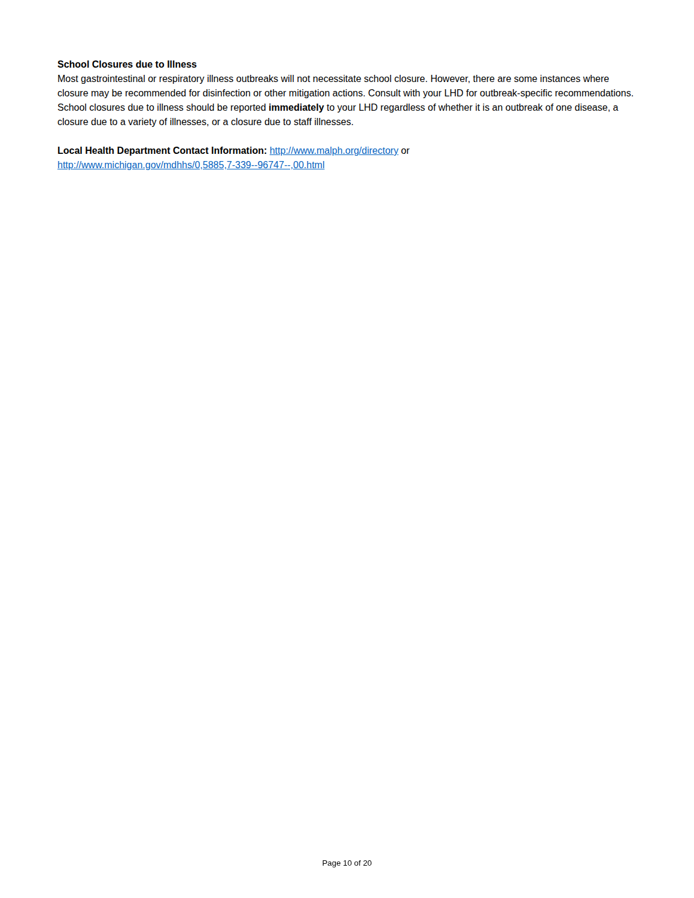School Closures due to Illness
Most gastrointestinal or respiratory illness outbreaks will not necessitate school closure. However, there are some instances where closure may be recommended for disinfection or other mitigation actions. Consult with your LHD for outbreak-specific recommendations. School closures due to illness should be reported immediately to your LHD regardless of whether it is an outbreak of one disease, a closure due to a variety of illnesses, or a closure due to staff illnesses.
Local Health Department Contact Information: http://www.malph.org/directory or
http://www.michigan.gov/mdhhs/0,5885,7-339--96747--,00.html
Page 10 of 20